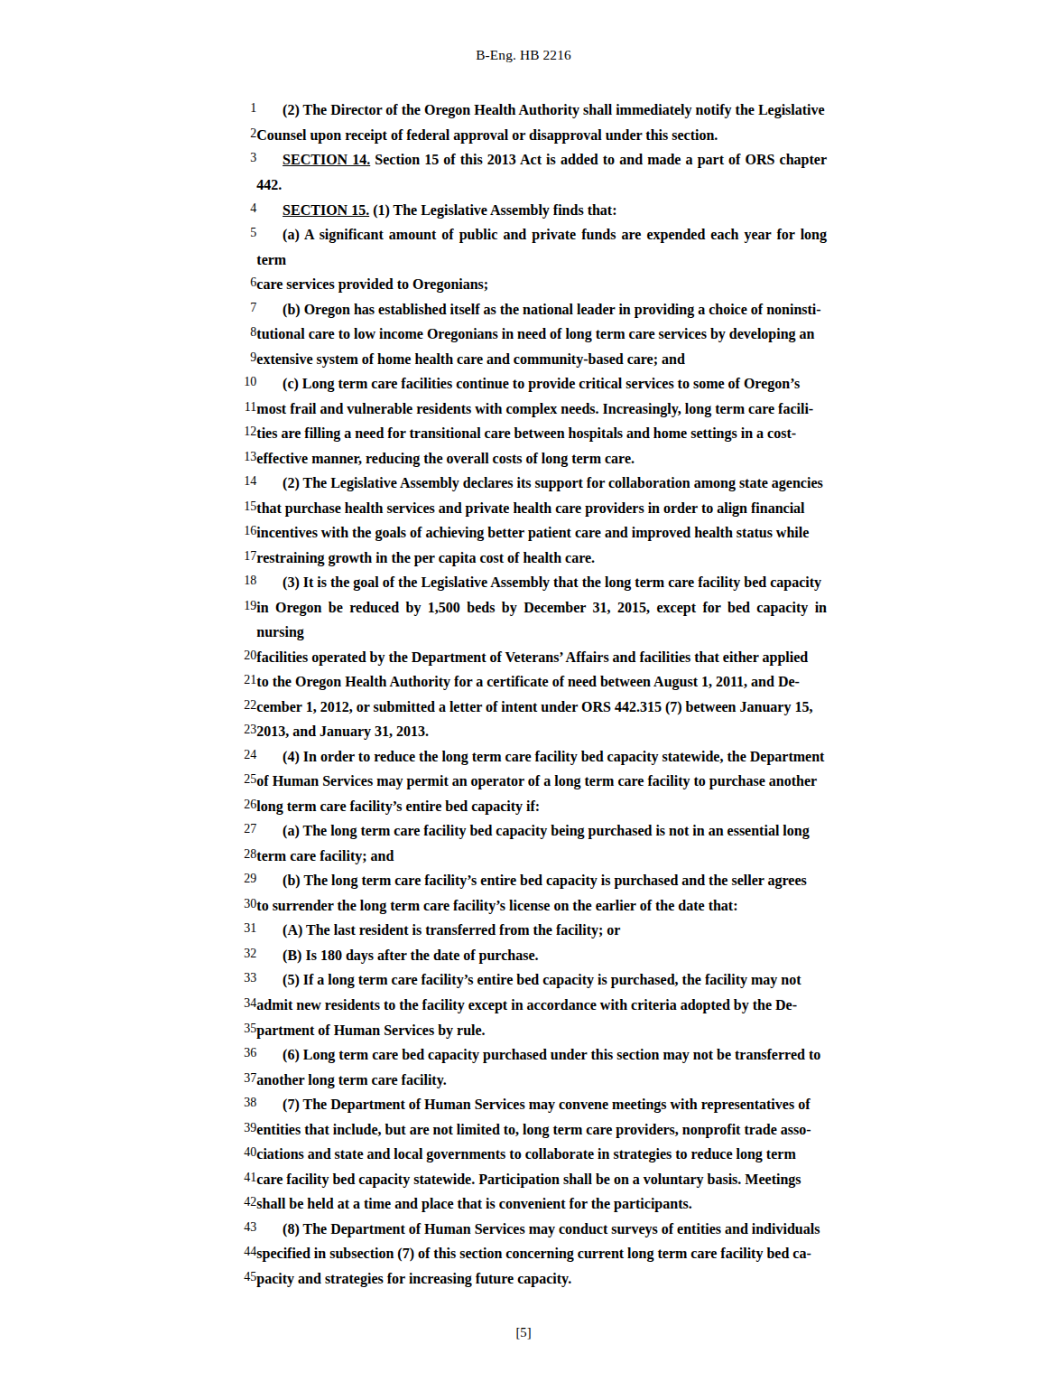B-Eng. HB 2216
| 1 | (2) The Director of the Oregon Health Authority shall immediately notify the Legislative |
| 2 | Counsel upon receipt of federal approval or disapproval under this section. |
| 3 | SECTION 14. Section 15 of this 2013 Act is added to and made a part of ORS chapter 442. |
| 4 | SECTION 15. (1) The Legislative Assembly finds that: |
| 5 | (a) A significant amount of public and private funds are expended each year for long term |
| 6 | care services provided to Oregonians; |
| 7 | (b) Oregon has established itself as the national leader in providing a choice of noninsti- |
| 8 | tutional care to low income Oregonians in need of long term care services by developing an |
| 9 | extensive system of home health care and community-based care; and |
| 10 | (c) Long term care facilities continue to provide critical services to some of Oregon’s |
| 11 | most frail and vulnerable residents with complex needs. Increasingly, long term care facili- |
| 12 | ties are filling a need for transitional care between hospitals and home settings in a cost- |
| 13 | effective manner, reducing the overall costs of long term care. |
| 14 | (2) The Legislative Assembly declares its support for collaboration among state agencies |
| 15 | that purchase health services and private health care providers in order to align financial |
| 16 | incentives with the goals of achieving better patient care and improved health status while |
| 17 | restraining growth in the per capita cost of health care. |
| 18 | (3) It is the goal of the Legislative Assembly that the long term care facility bed capacity |
| 19 | in Oregon be reduced by 1,500 beds by December 31, 2015, except for bed capacity in nursing |
| 20 | facilities operated by the Department of Veterans’ Affairs and facilities that either applied |
| 21 | to the Oregon Health Authority for a certificate of need between August 1, 2011, and De- |
| 22 | cember 1, 2012, or submitted a letter of intent under ORS 442.315 (7) between January 15, |
| 23 | 2013, and January 31, 2013. |
| 24 | (4) In order to reduce the long term care facility bed capacity statewide, the Department |
| 25 | of Human Services may permit an operator of a long term care facility to purchase another |
| 26 | long term care facility’s entire bed capacity if: |
| 27 | (a) The long term care facility bed capacity being purchased is not in an essential long |
| 28 | term care facility; and |
| 29 | (b) The long term care facility’s entire bed capacity is purchased and the seller agrees |
| 30 | to surrender the long term care facility’s license on the earlier of the date that: |
| 31 | (A) The last resident is transferred from the facility; or |
| 32 | (B) Is 180 days after the date of purchase. |
| 33 | (5) If a long term care facility’s entire bed capacity is purchased, the facility may not |
| 34 | admit new residents to the facility except in accordance with criteria adopted by the De- |
| 35 | partment of Human Services by rule. |
| 36 | (6) Long term care bed capacity purchased under this section may not be transferred to |
| 37 | another long term care facility. |
| 38 | (7) The Department of Human Services may convene meetings with representatives of |
| 39 | entities that include, but are not limited to, long term care providers, nonprofit trade asso- |
| 40 | ciations and state and local governments to collaborate in strategies to reduce long term |
| 41 | care facility bed capacity statewide. Participation shall be on a voluntary basis. Meetings |
| 42 | shall be held at a time and place that is convenient for the participants. |
| 43 | (8) The Department of Human Services may conduct surveys of entities and individuals |
| 44 | specified in subsection (7) of this section concerning current long term care facility bed ca- |
| 45 | pacity and strategies for increasing future capacity. |
[5]